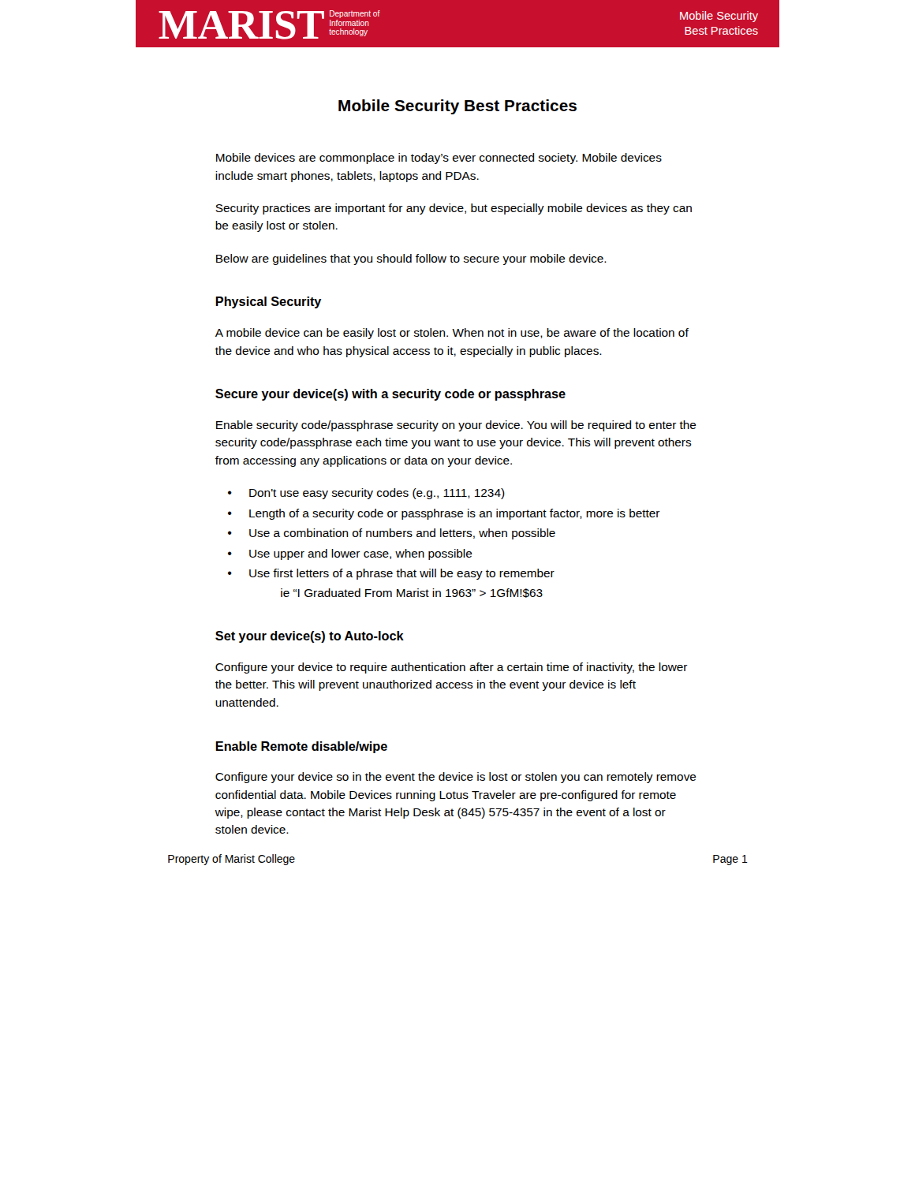MARIST Department of
Information
technology
Mobile Security
Best Practices
Mobile Security Best Practices
Mobile devices are commonplace in today’s ever connected society. Mobile devices include smart phones, tablets, laptops and PDAs.
Security practices are important for any device, but especially mobile devices as they can be easily lost or stolen.
Below are guidelines that you should follow to secure your mobile device.
Physical Security
A mobile device can be easily lost or stolen. When not in use, be aware of the location of the device and who has physical access to it, especially in public places.
Secure your device(s) with a security code or passphrase
Enable security code/passphrase security on your device. You will be required to enter the security code/passphrase each time you want to use your device. This will prevent others from accessing any applications or data on your device.
Don't use easy security codes (e.g., 1111, 1234)
Length of a security code or passphrase is an important factor, more is better
Use a combination of numbers and letters, when possible
Use upper and lower case, when possible
Use first letters of a phrase that will be easy to remember ie “I Graduated From Marist in 1963” > 1GfM!$63
Set your device(s) to Auto-lock
Configure your device to require authentication after a certain time of inactivity, the lower the better. This will prevent unauthorized access in the event your device is left unattended.
Enable Remote disable/wipe
Configure your device so in the event the device is lost or stolen you can remotely remove confidential data. Mobile Devices running Lotus Traveler are pre-configured for remote wipe, please contact the Marist Help Desk at (845) 575-4357 in the event of a lost or stolen device.
Property of Marist College Page 1